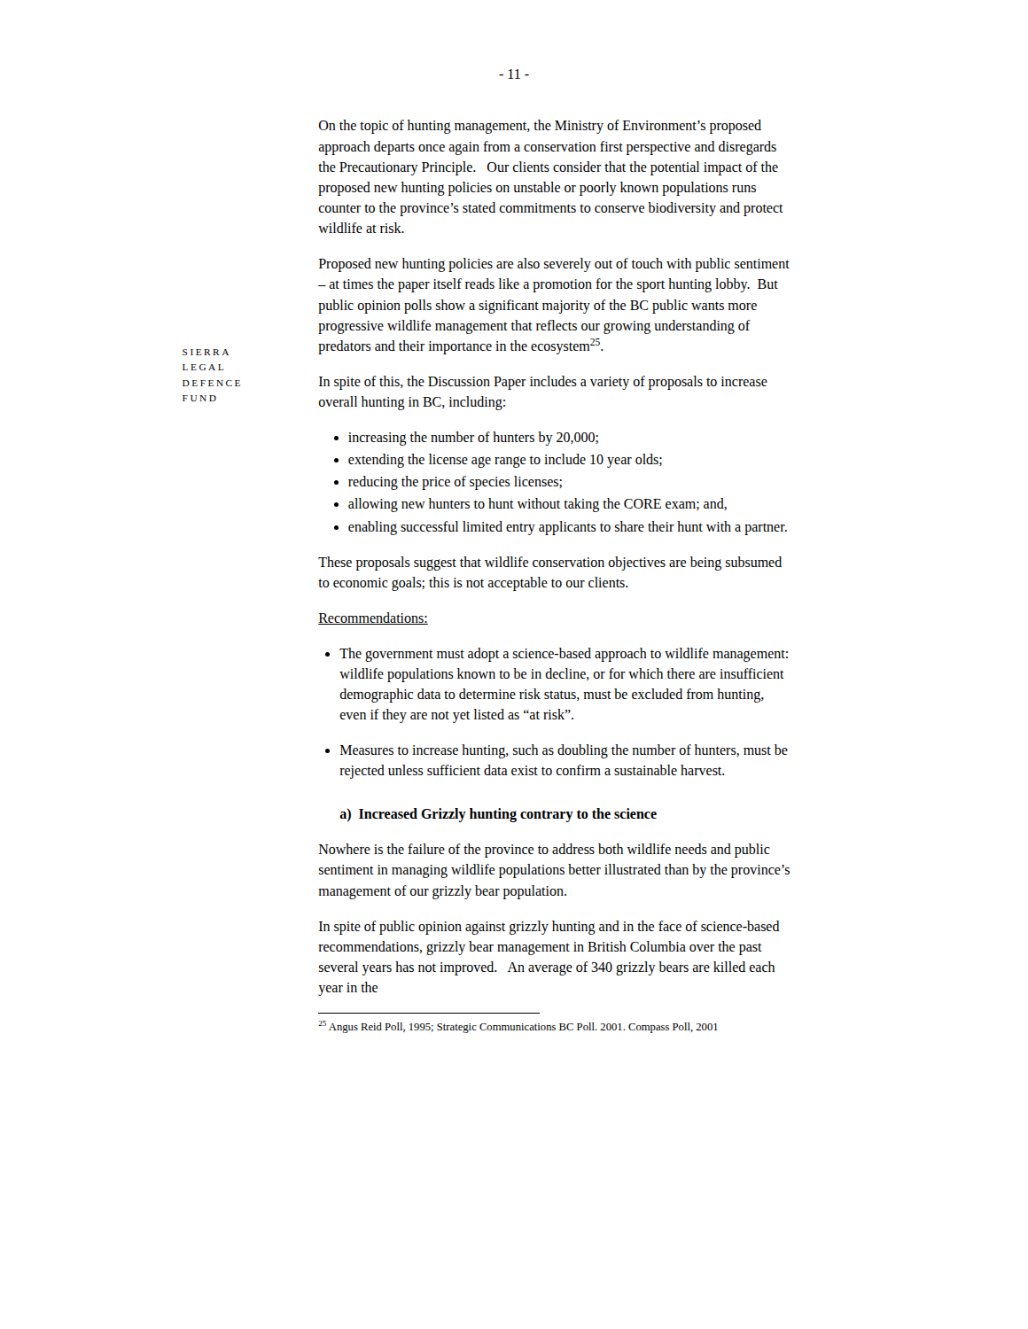- 11 -
Sierra
Legal
Defence
Fund
On the topic of hunting management, the Ministry of Environment’s proposed approach departs once again from a conservation first perspective and disregards the Precautionary Principle. Our clients consider that the potential impact of the proposed new hunting policies on unstable or poorly known populations runs counter to the province’s stated commitments to conserve biodiversity and protect wildlife at risk.
Proposed new hunting policies are also severely out of touch with public sentiment – at times the paper itself reads like a promotion for the sport hunting lobby. But public opinion polls show a significant majority of the BC public wants more progressive wildlife management that reflects our growing understanding of predators and their importance in the ecosystem25.
In spite of this, the Discussion Paper includes a variety of proposals to increase overall hunting in BC, including:
increasing the number of hunters by 20,000;
extending the license age range to include 10 year olds;
reducing the price of species licenses;
allowing new hunters to hunt without taking the CORE exam; and,
enabling successful limited entry applicants to share their hunt with a partner.
These proposals suggest that wildlife conservation objectives are being subsumed to economic goals; this is not acceptable to our clients.
Recommendations:
The government must adopt a science-based approach to wildlife management: wildlife populations known to be in decline, or for which there are insufficient demographic data to determine risk status, must be excluded from hunting, even if they are not yet listed as “at risk”.
Measures to increase hunting, such as doubling the number of hunters, must be rejected unless sufficient data exist to confirm a sustainable harvest.
a) Increased Grizzly hunting contrary to the science
Nowhere is the failure of the province to address both wildlife needs and public sentiment in managing wildlife populations better illustrated than by the province’s management of our grizzly bear population.
In spite of public opinion against grizzly hunting and in the face of science-based recommendations, grizzly bear management in British Columbia over the past several years has not improved. An average of 340 grizzly bears are killed each year in the
25 Angus Reid Poll, 1995; Strategic Communications BC Poll. 2001. Compass Poll, 2001